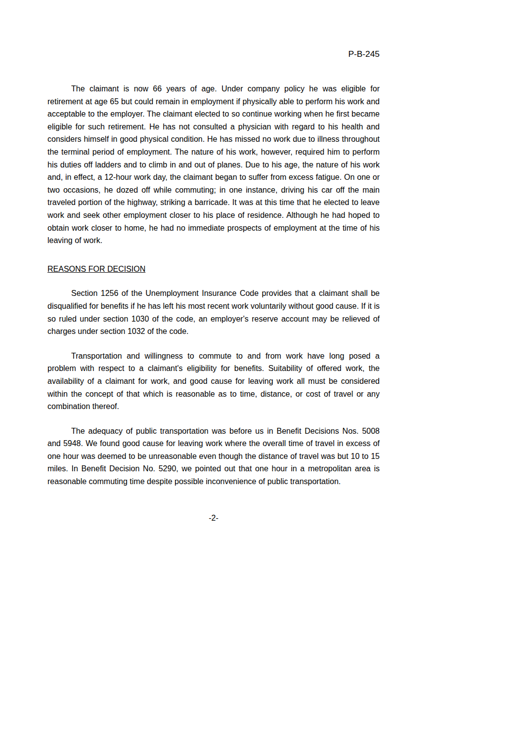P-B-245
The claimant is now 66 years of age. Under company policy he was eligible for retirement at age 65 but could remain in employment if physically able to perform his work and acceptable to the employer. The claimant elected to so continue working when he first became eligible for such retirement. He has not consulted a physician with regard to his health and considers himself in good physical condition. He has missed no work due to illness throughout the terminal period of employment. The nature of his work, however, required him to perform his duties off ladders and to climb in and out of planes. Due to his age, the nature of his work and, in effect, a 12-hour work day, the claimant began to suffer from excess fatigue. On one or two occasions, he dozed off while commuting; in one instance, driving his car off the main traveled portion of the highway, striking a barricade. It was at this time that he elected to leave work and seek other employment closer to his place of residence. Although he had hoped to obtain work closer to home, he had no immediate prospects of employment at the time of his leaving of work.
Reasons for Decision
Section 1256 of the Unemployment Insurance Code provides that a claimant shall be disqualified for benefits if he has left his most recent work voluntarily without good cause. If it is so ruled under section 1030 of the code, an employer's reserve account may be relieved of charges under section 1032 of the code.
Transportation and willingness to commute to and from work have long posed a problem with respect to a claimant's eligibility for benefits. Suitability of offered work, the availability of a claimant for work, and good cause for leaving work all must be considered within the concept of that which is reasonable as to time, distance, or cost of travel or any combination thereof.
The adequacy of public transportation was before us in Benefit Decisions Nos. 5008 and 5948. We found good cause for leaving work where the overall time of travel in excess of one hour was deemed to be unreasonable even though the distance of travel was but 10 to 15 miles. In Benefit Decision No. 5290, we pointed out that one hour in a metropolitan area is reasonable commuting time despite possible inconvenience of public transportation.
-2-